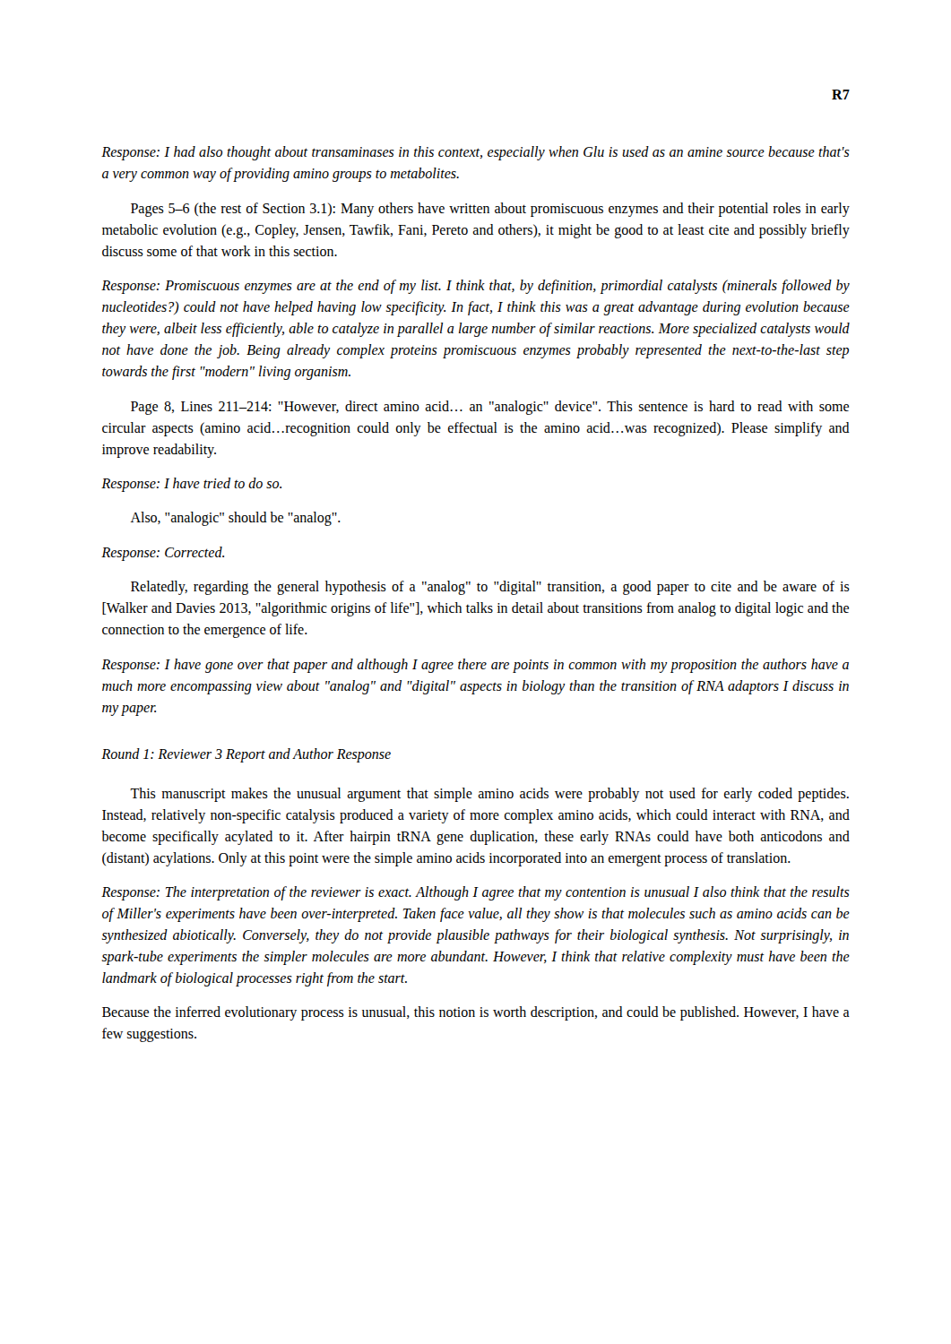R7
Response: I had also thought about transaminases in this context, especially when Glu is used as an amine source because that's a very common way of providing amino groups to metabolites.
Pages 5–6 (the rest of Section 3.1): Many others have written about promiscuous enzymes and their potential roles in early metabolic evolution (e.g., Copley, Jensen, Tawfik, Fani, Pereto and others), it might be good to at least cite and possibly briefly discuss some of that work in this section.
Response: Promiscuous enzymes are at the end of my list. I think that, by definition, primordial catalysts (minerals followed by nucleotides?) could not have helped having low specificity. In fact, I think this was a great advantage during evolution because they were, albeit less efficiently, able to catalyze in parallel a large number of similar reactions. More specialized catalysts would not have done the job. Being already complex proteins promiscuous enzymes probably represented the next-to-the-last step towards the first "modern" living organism.
Page 8, Lines 211–214: "However, direct amino acid… an "analogic" device". This sentence is hard to read with some circular aspects (amino acid…recognition could only be effectual is the amino acid…was recognized). Please simplify and improve readability.
Response: I have tried to do so.
Also, "analogic" should be "analog".
Response: Corrected.
Relatedly, regarding the general hypothesis of a "analog" to "digital" transition, a good paper to cite and be aware of is [Walker and Davies 2013, "algorithmic origins of life"], which talks in detail about transitions from analog to digital logic and the connection to the emergence of life.
Response: I have gone over that paper and although I agree there are points in common with my proposition the authors have a much more encompassing view about "analog" and "digital" aspects in biology than the transition of RNA adaptors I discuss in my paper.
Round 1: Reviewer 3 Report and Author Response
This manuscript makes the unusual argument that simple amino acids were probably not used for early coded peptides. Instead, relatively non-specific catalysis produced a variety of more complex amino acids, which could interact with RNA, and become specifically acylated to it. After hairpin tRNA gene duplication, these early RNAs could have both anticodons and (distant) acylations. Only at this point were the simple amino acids incorporated into an emergent process of translation.
Response: The interpretation of the reviewer is exact. Although I agree that my contention is unusual I also think that the results of Miller's experiments have been over-interpreted. Taken face value, all they show is that molecules such as amino acids can be synthesized abiotically. Conversely, they do not provide plausible pathways for their biological synthesis. Not surprisingly, in spark-tube experiments the simpler molecules are more abundant. However, I think that relative complexity must have been the landmark of biological processes right from the start.
Because the inferred evolutionary process is unusual, this notion is worth description, and could be published. However, I have a few suggestions.